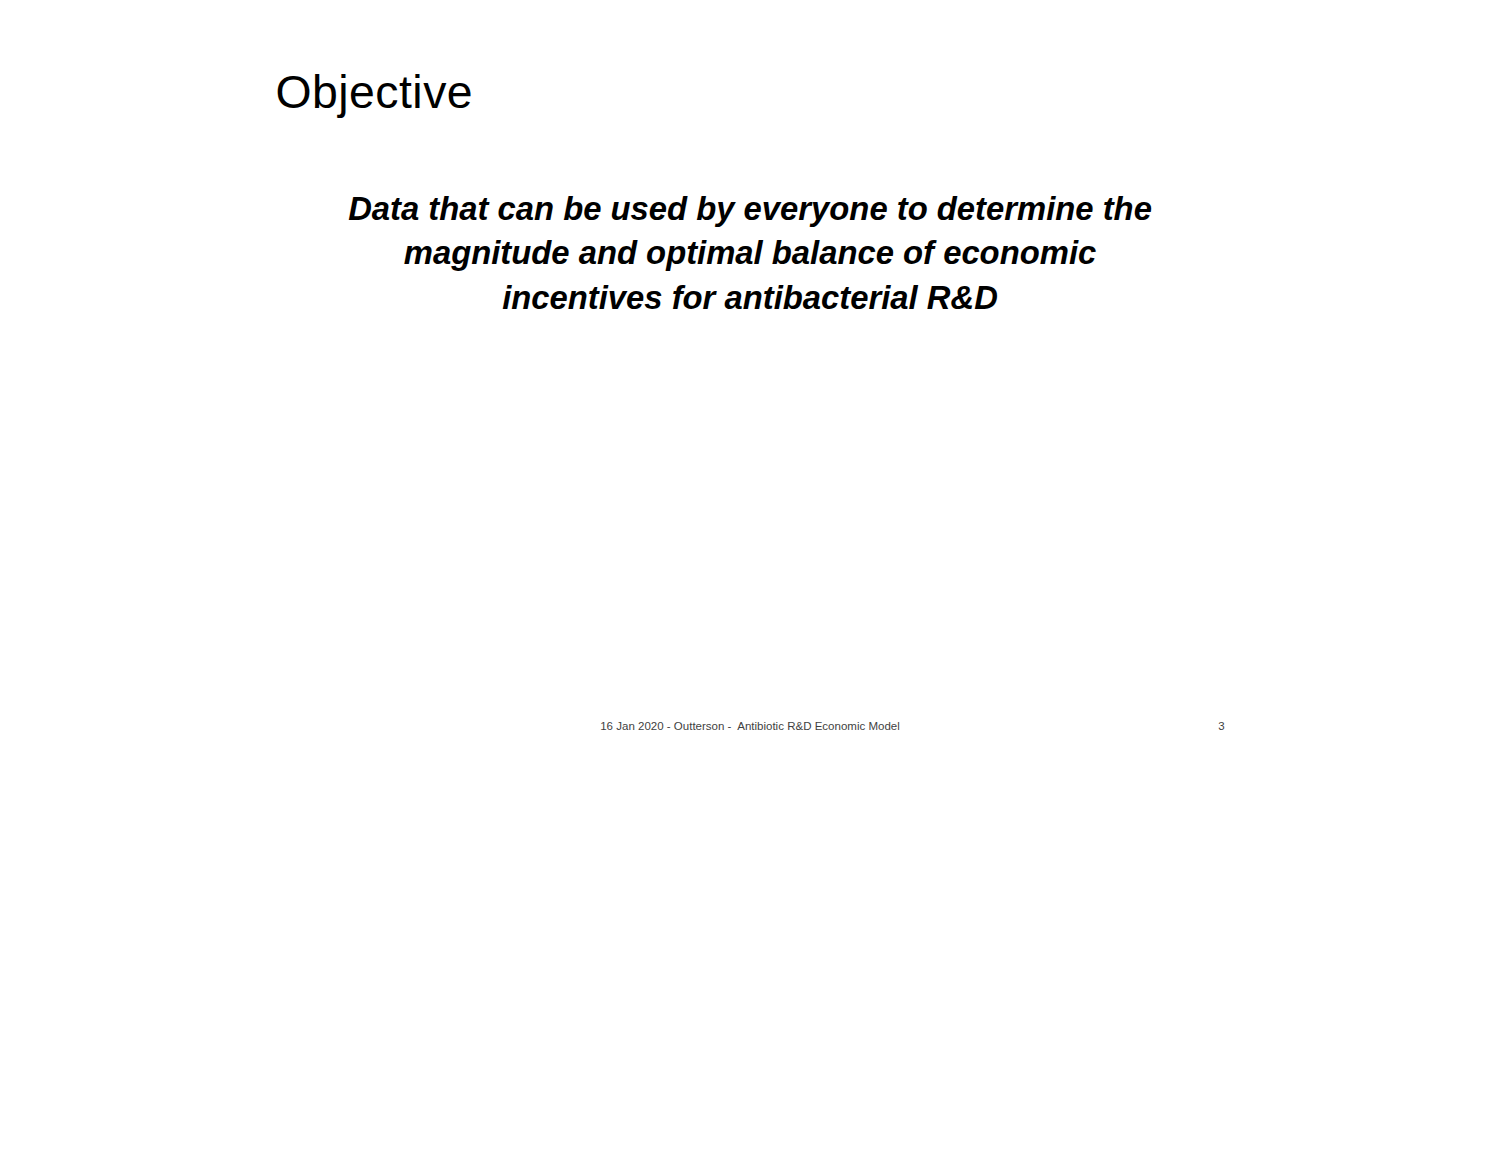Objective
Data that can be used by everyone to determine the magnitude and optimal balance of economic incentives for antibacterial R&D
16 Jan 2020 - Outterson - Antibiotic R&D Economic Model
3